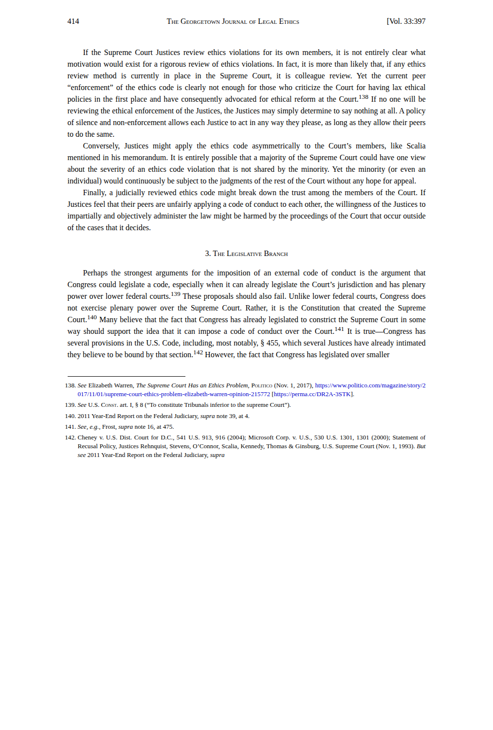414 The Georgetown Journal of Legal Ethics [Vol. 33:397
If the Supreme Court Justices review ethics violations for its own members, it is not entirely clear what motivation would exist for a rigorous review of ethics violations. In fact, it is more than likely that, if any ethics review method is currently in place in the Supreme Court, it is colleague review. Yet the current peer “enforcement” of the ethics code is clearly not enough for those who criticize the Court for having lax ethical policies in the first place and have consequently advocated for ethical reform at the Court.138 If no one will be reviewing the ethical enforcement of the Justices, the Justices may simply determine to say nothing at all. A policy of silence and non-enforcement allows each Justice to act in any way they please, as long as they allow their peers to do the same.
Conversely, Justices might apply the ethics code asymmetrically to the Court’s members, like Scalia mentioned in his memorandum. It is entirely possible that a majority of the Supreme Court could have one view about the severity of an ethics code violation that is not shared by the minority. Yet the minority (or even an individual) would continuously be subject to the judgments of the rest of the Court without any hope for appeal.
Finally, a judicially reviewed ethics code might break down the trust among the members of the Court. If Justices feel that their peers are unfairly applying a code of conduct to each other, the willingness of the Justices to impartially and objectively administer the law might be harmed by the proceedings of the Court that occur outside of the cases that it decides.
3. The Legislative Branch
Perhaps the strongest arguments for the imposition of an external code of conduct is the argument that Congress could legislate a code, especially when it can already legislate the Court’s jurisdiction and has plenary power over lower federal courts.139 These proposals should also fail. Unlike lower federal courts, Congress does not exercise plenary power over the Supreme Court. Rather, it is the Constitution that created the Supreme Court.140 Many believe that the fact that Congress has already legislated to constrict the Supreme Court in some way should support the idea that it can impose a code of conduct over the Court.141 It is true—Congress has several provisions in the U.S. Code, including, most notably, § 455, which several Justices have already intimated they believe to be bound by that section.142 However, the fact that Congress has legislated over smaller
See Elizabeth Warren, The Supreme Court Has an Ethics Problem, Politico (Nov. 1, 2017), https://www.politico.com/magazine/story/2017/11/01/supreme-court-ethics-problem-elizabeth-warren-opinion-215772 [https://perma.cc/DR2A-3STK].
See U.S. Const. art. I, § 8 (“To constitute Tribunals inferior to the supreme Court”).
2011 Year-End Report on the Federal Judiciary, supra note 39, at 4.
See, e.g., Frost, supra note 16, at 475.
Cheney v. U.S. Dist. Court for D.C., 541 U.S. 913, 916 (2004); Microsoft Corp. v. U.S., 530 U.S. 1301, 1301 (2000); Statement of Recusal Policy, Justices Rehnquist, Stevens, O’Connor, Scalia, Kennedy, Thomas & Ginsburg, U.S. Supreme Court (Nov. 1, 1993). But see 2011 Year-End Report on the Federal Judiciary, supra